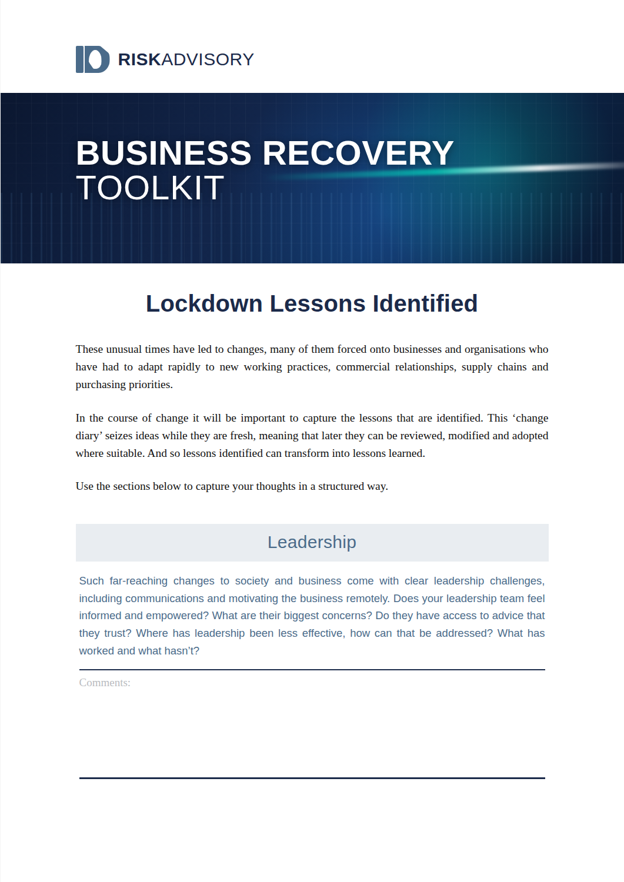RISK ADVISORY
BUSINESS RECOVERY TOOLKIT
Lockdown Lessons Identified
These unusual times have led to changes, many of them forced onto businesses and organisations who have had to adapt rapidly to new working practices, commercial relationships, supply chains and purchasing priorities.
In the course of change it will be important to capture the lessons that are identified. This ‘change diary’ seizes ideas while they are fresh, meaning that later they can be reviewed, modified and adopted where suitable. And so lessons identified can transform into lessons learned.
Use the sections below to capture your thoughts in a structured way.
Leadership
Such far-reaching changes to society and business come with clear leadership challenges, including communications and motivating the business remotely. Does your leadership team feel informed and empowered? What are their biggest concerns? Do they have access to advice that they trust? Where has leadership been less effective, how can that be addressed? What has worked and what hasn’t?
Comments: